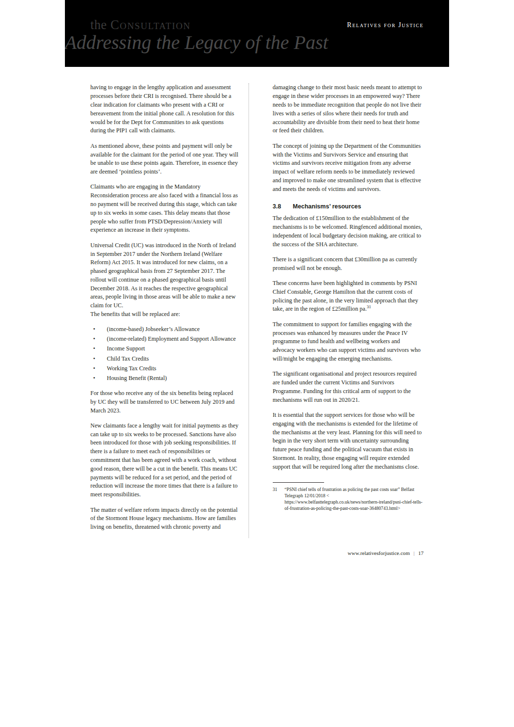Relatives for Justice
the Consultation
Addressing the Legacy of the Past
having to engage in the lengthy application and assessment processes before their CRI is recognised. There should be a clear indication for claimants who present with a CRI or bereavement from the initial phone call. A resolution for this would be for the Dept for Communities to ask questions during the PIP1 call with claimants.
As mentioned above, these points and payment will only be available for the claimant for the period of one year. They will be unable to use these points again. Therefore, in essence they are deemed ‘pointless points’.
Claimants who are engaging in the Mandatory Reconsideration process are also faced with a financial loss as no payment will be received during this stage, which can take up to six weeks in some cases. This delay means that those people who suffer from PTSD/Depression/Anxiety will experience an increase in their symptoms.
Universal Credit (UC) was introduced in the North of Ireland in September 2017 under the Northern Ireland (Welfare Reform) Act 2015. It was introduced for new claims, on a phased geographical basis from 27 September 2017. The rollout will continue on a phased geographical basis until December 2018. As it reaches the respective geographical areas, people living in those areas will be able to make a new claim for UC.
The benefits that will be replaced are:
(income-based) Jobseeker’s Allowance
(income-related) Employment and Support Allowance
Income Support
Child Tax Credits
Working Tax Credits
Housing Benefit (Rental)
For those who receive any of the six benefits being replaced by UC they will be transferred to UC between July 2019 and March 2023.
New claimants face a lengthy wait for initial payments as they can take up to six weeks to be processed. Sanctions have also been introduced for those with job seeking responsibilities. If there is a failure to meet each of responsibilities or commitment that has been agreed with a work coach, without good reason, there will be a cut in the benefit. This means UC payments will be reduced for a set period, and the period of reduction will increase the more times that there is a failure to meet responsibilities.
The matter of welfare reform impacts directly on the potential of the Stormont House legacy mechanisms. How are families living on benefits, threatened with chronic poverty and
damaging change to their most basic needs meant to attempt to engage in these wider processes in an empowered way? There needs to be immediate recognition that people do not live their lives with a series of silos where their needs for truth and accountability are divisible from their need to heat their home or feed their children.
The concept of joining up the Department of the Communities with the Victims and Survivors Service and ensuring that victims and survivors receive mitigation from any adverse impact of welfare reform needs to be immediately reviewed and improved to make one streamlined system that is effective and meets the needs of victims and survivors.
3.8 Mechanisms’ resources
The dedication of £150million to the establishment of the mechanisms is to be welcomed. Ringfenced additional monies, independent of local budgetary decision making, are critical to the success of the SHA architecture.
There is a significant concern that £30million pa as currently promised will not be enough.
These concerns have been highlighted in comments by PSNI Chief Constable, George Hamilton that the current costs of policing the past alone, in the very limited approach that they take, are in the region of £25million pa.31
The commitment to support for families engaging with the processes was enhanced by measures under the Peace IV programme to fund health and wellbeing workers and advocacy workers who can support victims and survivors who will/might be engaging the emerging mechanisms.
The significant organisational and project resources required are funded under the current Victims and Survivors Programme. Funding for this critical arm of support to the mechanisms will run out in 2020/21.
It is essential that the support services for those who will be engaging with the mechanisms is extended for the lifetime of the mechanisms at the very least. Planning for this will need to begin in the very short term with uncertainty surrounding future peace funding and the political vacuum that exists in Stormont. In reality, those engaging will require extended support that will be required long after the mechanisms close.
31
“PSNI chief tells of frustration as policing the past costs soar” Belfast Telegraph 12/01/2018 < https://www.belfasttelegraph.co.uk/news/northern-ireland/psni-chief-tells-of-frustration-as-policing-the-past-costs-soar-36480743.html>
www.relativesforjustice.com|17